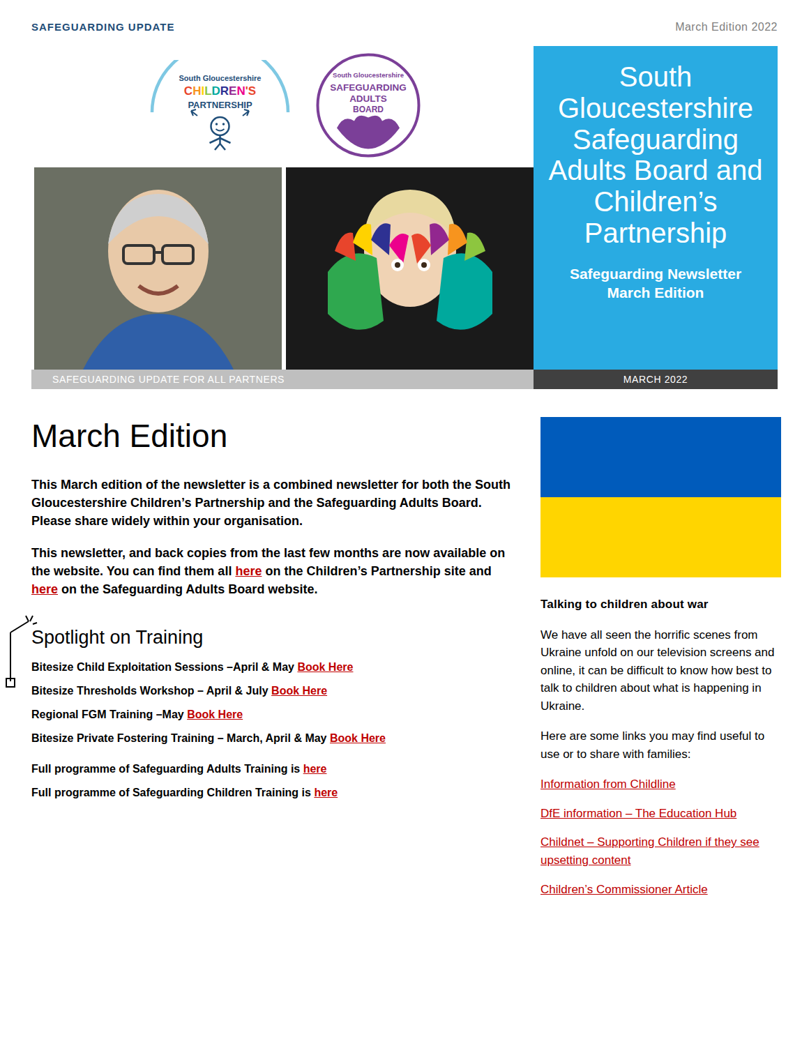SAFEGUARDING UPDATE
March Edition 2022
South Gloucestershire CHILDREN'S PARTNERSHIP South Gloucestershire SAFEGUARDING ADULTS BOARD
South Gloucestershire Safeguarding Adults Board and Children’s Partnership
Safeguarding Newsletter
March Edition
SAFEGUARDING UPDATE FOR ALL PARTNERS
MARCH 2022
March Edition
This March edition of the newsletter is a combined newsletter for both the South Gloucestershire Children’s Partnership and the Safeguarding Adults Board. Please share widely within your organisation.
This newsletter, and back copies from the last few months are now available on the website. You can find them all here on the Children’s Partnership site and here on the Safeguarding Adults Board website.
Spotlight on Training
Bitesize Child Exploitation Sessions –April & May Book Here
Bitesize Thresholds Workshop – April & July Book Here
Regional FGM Training –May Book Here
Bitesize Private Fostering Training – March, April & May Book Here
Full programme of Safeguarding Adults Training is here
Full programme of Safeguarding Children Training is here
Talking to children about war
We have all seen the horrific scenes from Ukraine unfold on our television screens and online, it can be difficult to know how best to talk to children about what is happening in Ukraine.
Here are some links you may find useful to use or to share with families:
Information from Childline
DfE information – The Education Hub
Childnet – Supporting Children if they see upsetting content
Children’s Commissioner Article